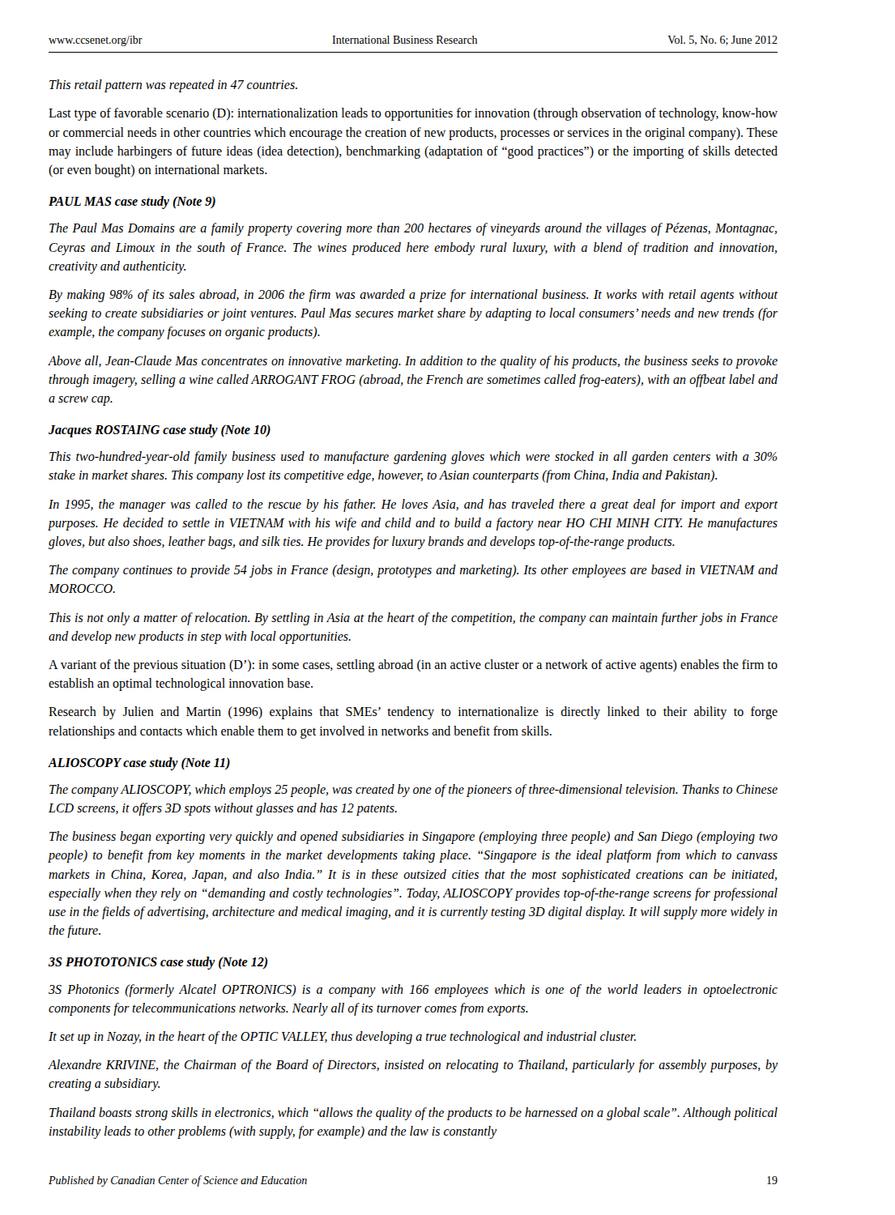www.ccsenet.org/ibr International Business Research Vol. 5, No. 6; June 2012
This retail pattern was repeated in 47 countries.
Last type of favorable scenario (D): internationalization leads to opportunities for innovation (through observation of technology, know-how or commercial needs in other countries which encourage the creation of new products, processes or services in the original company). These may include harbingers of future ideas (idea detection), benchmarking (adaptation of “good practices”) or the importing of skills detected (or even bought) on international markets.
PAUL MAS case study (Note 9)
The Paul Mas Domains are a family property covering more than 200 hectares of vineyards around the villages of Pézenas, Montagnac, Ceyras and Limoux in the south of France. The wines produced here embody rural luxury, with a blend of tradition and innovation, creativity and authenticity.
By making 98% of its sales abroad, in 2006 the firm was awarded a prize for international business. It works with retail agents without seeking to create subsidiaries or joint ventures. Paul Mas secures market share by adapting to local consumers’ needs and new trends (for example, the company focuses on organic products).
Above all, Jean-Claude Mas concentrates on innovative marketing. In addition to the quality of his products, the business seeks to provoke through imagery, selling a wine called ARROGANT FROG (abroad, the French are sometimes called frog-eaters), with an offbeat label and a screw cap.
Jacques ROSTAING case study (Note 10)
This two-hundred-year-old family business used to manufacture gardening gloves which were stocked in all garden centers with a 30% stake in market shares. This company lost its competitive edge, however, to Asian counterparts (from China, India and Pakistan).
In 1995, the manager was called to the rescue by his father. He loves Asia, and has traveled there a great deal for import and export purposes. He decided to settle in VIETNAM with his wife and child and to build a factory near HO CHI MINH CITY. He manufactures gloves, but also shoes, leather bags, and silk ties. He provides for luxury brands and develops top-of-the-range products.
The company continues to provide 54 jobs in France (design, prototypes and marketing). Its other employees are based in VIETNAM and MOROCCO.
This is not only a matter of relocation. By settling in Asia at the heart of the competition, the company can maintain further jobs in France and develop new products in step with local opportunities.
A variant of the previous situation (D’): in some cases, settling abroad (in an active cluster or a network of active agents) enables the firm to establish an optimal technological innovation base.
Research by Julien and Martin (1996) explains that SMEs’ tendency to internationalize is directly linked to their ability to forge relationships and contacts which enable them to get involved in networks and benefit from skills.
ALIOSCOPY case study (Note 11)
The company ALIOSCOPY, which employs 25 people, was created by one of the pioneers of three-dimensional television. Thanks to Chinese LCD screens, it offers 3D spots without glasses and has 12 patents.
The business began exporting very quickly and opened subsidiaries in Singapore (employing three people) and San Diego (employing two people) to benefit from key moments in the market developments taking place. “Singapore is the ideal platform from which to canvass markets in China, Korea, Japan, and also India.” It is in these outsized cities that the most sophisticated creations can be initiated, especially when they rely on “demanding and costly technologies”. Today, ALIOSCOPY provides top-of-the-range screens for professional use in the fields of advertising, architecture and medical imaging, and it is currently testing 3D digital display. It will supply more widely in the future.
3S PHOTOTONICS case study (Note 12)
3S Photonics (formerly Alcatel OPTRONICS) is a company with 166 employees which is one of the world leaders in optoelectronic components for telecommunications networks. Nearly all of its turnover comes from exports.
It set up in Nozay, in the heart of the OPTIC VALLEY, thus developing a true technological and industrial cluster.
Alexandre KRIVINE, the Chairman of the Board of Directors, insisted on relocating to Thailand, particularly for assembly purposes, by creating a subsidiary.
Thailand boasts strong skills in electronics, which “allows the quality of the products to be harnessed on a global scale”. Although political instability leads to other problems (with supply, for example) and the law is constantly
Published by Canadian Center of Science and Education 19